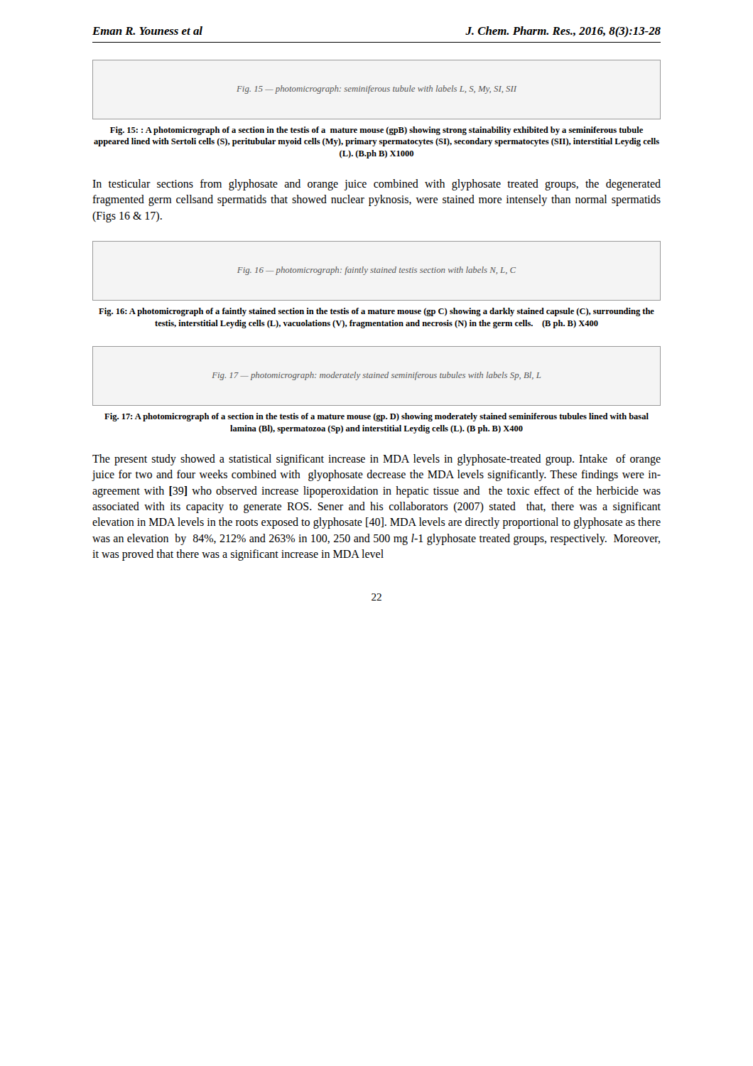Eman R. Youness et al J. Chem. Pharm. Res., 2016, 8(3):13-28
Fig. 15 — photomicrograph: seminiferous tubule with labels L, S, My, SI, SII
Fig. 15: : A photomicrograph of a section in the testis of a mature mouse (gpB) showing strong stainability exhibited by a seminiferous tubule appeared lined with Sertoli cells (S), peritubular myoid cells (My), primary spermatocytes (SI), secondary spermatocytes (SII), interstitial Leydig cells (L). (B.ph B) X1000
In testicular sections from glyphosate and orange juice combined with glyphosate treated groups, the degenerated fragmented germ cellsand spermatids that showed nuclear pyknosis, were stained more intensely than normal spermatids (Figs 16 & 17).
Fig. 16 — photomicrograph: faintly stained testis section with labels N, L, C
Fig. 16: A photomicrograph of a faintly stained section in the testis of a mature mouse (gp C) showing a darkly stained capsule (C), surrounding the testis, interstitial Leydig cells (L), vacuolations (V), fragmentation and necrosis (N) in the germ cells. (B ph. B) X400
Fig. 17 — photomicrograph: moderately stained seminiferous tubules with labels Sp, Bl, L
Fig. 17: A photomicrograph of a section in the testis of a mature mouse (gp. D) showing moderately stained seminiferous tubules lined with basal lamina (Bl), spermatozoa (Sp) and interstitial Leydig cells (L). (B ph. B) X400
The present study showed a statistical significant increase in MDA levels in glyphosate-treated group. Intake of orange juice for two and four weeks combined with glyophosate decrease the MDA levels significantly. These findings were in-agreement with [39] who observed increase lipoperoxidation in hepatic tissue and the toxic effect of the herbicide was associated with its capacity to generate ROS. Sener and his collaborators (2007) stated that, there was a significant elevation in MDA levels in the roots exposed to glyphosate [40]. MDA levels are directly proportional to glyphosate as there was an elevation by 84%, 212% and 263% in 100, 250 and 500 mg l-1 glyphosate treated groups, respectively. Moreover, it was proved that there was a significant increase in MDA level
22